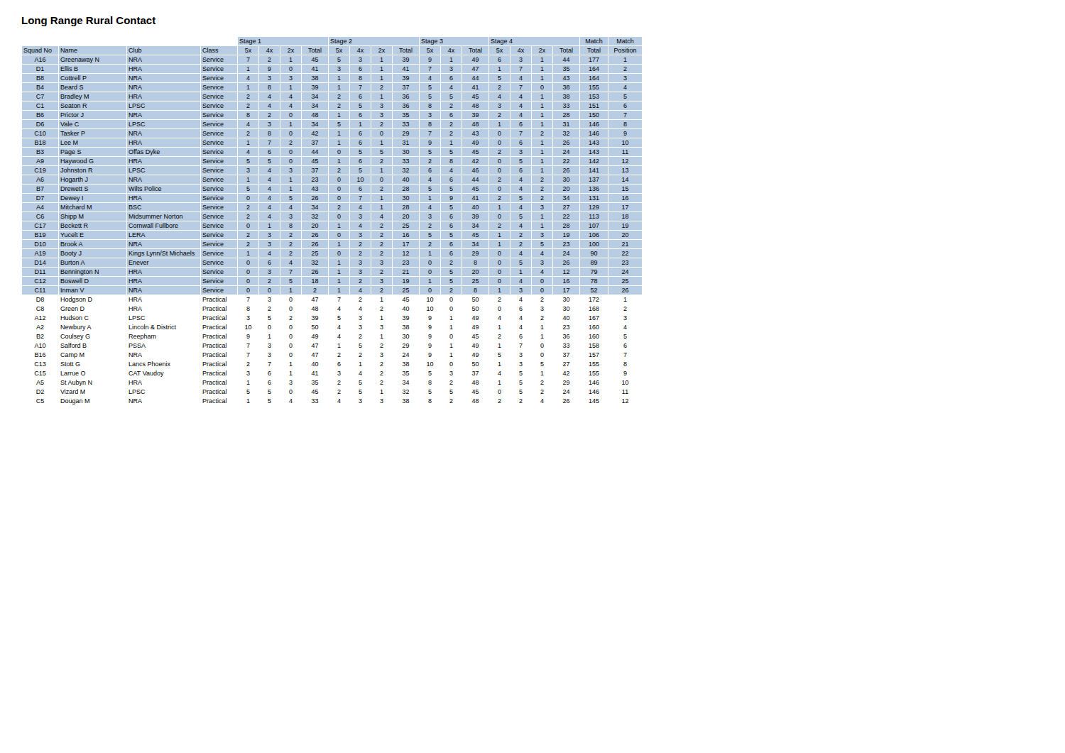Long Range Rural Contact
| | | | | Stage 1 | Stage 2 | Stage 3 | Stage 4 | Match | Match |
| Squad No | Name | Club | Class | 5x | 4x | 2x | Total | 5x | 4x | 2x | Total | 5x | 4x | Total | 5x | 4x | 2x | Total | Total | Position |
| A16 | Greenaway N | NRA | Service | 7 | 2 | 1 | 45 | 5 | 3 | 1 | 39 | 9 | 1 | 49 | 6 | 3 | 1 | 44 | 177 | 1 |
| D1 | Ellis B | HRA | Service | 1 | 9 | 0 | 41 | 3 | 6 | 1 | 41 | 7 | 3 | 47 | 1 | 7 | 1 | 35 | 164 | 2 |
| B8 | Cottrell P | NRA | Service | 4 | 3 | 3 | 38 | 1 | 8 | 1 | 39 | 4 | 6 | 44 | 5 | 4 | 1 | 43 | 164 | 3 |
| B4 | Beard S | NRA | Service | 1 | 8 | 1 | 39 | 1 | 7 | 2 | 37 | 5 | 4 | 41 | 2 | 7 | 0 | 38 | 155 | 4 |
| C7 | Bradley M | HRA | Service | 2 | 4 | 4 | 34 | 2 | 6 | 1 | 36 | 5 | 5 | 45 | 4 | 4 | 1 | 38 | 153 | 5 |
| C1 | Seaton R | LPSC | Service | 2 | 4 | 4 | 34 | 2 | 5 | 3 | 36 | 8 | 2 | 48 | 3 | 4 | 1 | 33 | 151 | 6 |
| B6 | Prictor J | NRA | Service | 8 | 2 | 0 | 48 | 1 | 6 | 3 | 35 | 3 | 6 | 39 | 2 | 4 | 1 | 28 | 150 | 7 |
| D6 | Vale C | LPSC | Service | 4 | 3 | 1 | 34 | 5 | 1 | 2 | 33 | 8 | 2 | 48 | 1 | 6 | 1 | 31 | 146 | 8 |
| C10 | Tasker P | NRA | Service | 2 | 8 | 0 | 42 | 1 | 6 | 0 | 29 | 7 | 2 | 43 | 0 | 7 | 2 | 32 | 146 | 9 |
| B18 | Lee M | HRA | Service | 1 | 7 | 2 | 37 | 1 | 6 | 1 | 31 | 9 | 1 | 49 | 0 | 6 | 1 | 26 | 143 | 10 |
| B3 | Page S | Offas Dyke | Service | 4 | 6 | 0 | 44 | 0 | 5 | 5 | 30 | 5 | 5 | 45 | 2 | 3 | 1 | 24 | 143 | 11 |
| A9 | Haywood G | HRA | Service | 5 | 5 | 0 | 45 | 1 | 6 | 2 | 33 | 2 | 8 | 42 | 0 | 5 | 1 | 22 | 142 | 12 |
| C19 | Johnston R | LPSC | Service | 3 | 4 | 3 | 37 | 2 | 5 | 1 | 32 | 6 | 4 | 46 | 0 | 6 | 1 | 26 | 141 | 13 |
| A6 | Hogarth J | NRA | Service | 1 | 4 | 1 | 23 | 0 | 10 | 0 | 40 | 4 | 6 | 44 | 2 | 4 | 2 | 30 | 137 | 14 |
| B7 | Drewett S | Wilts Police | Service | 5 | 4 | 1 | 43 | 0 | 6 | 2 | 28 | 5 | 5 | 45 | 0 | 4 | 2 | 20 | 136 | 15 |
| D7 | Dewey I | HRA | Service | 0 | 4 | 5 | 26 | 0 | 7 | 1 | 30 | 1 | 9 | 41 | 2 | 5 | 2 | 34 | 131 | 16 |
| A4 | Mitchard M | BSC | Service | 2 | 4 | 4 | 34 | 2 | 4 | 1 | 28 | 4 | 5 | 40 | 1 | 4 | 3 | 27 | 129 | 17 |
| C6 | Shipp M | Midsummer Norton | Service | 2 | 4 | 3 | 32 | 0 | 3 | 4 | 20 | 3 | 6 | 39 | 0 | 5 | 1 | 22 | 113 | 18 |
| C17 | Beckett R | Cornwall Fullbore | Service | 0 | 1 | 8 | 20 | 1 | 4 | 2 | 25 | 2 | 6 | 34 | 2 | 4 | 1 | 28 | 107 | 19 |
| B19 | Yucelt E | LERA | Service | 2 | 3 | 2 | 26 | 0 | 3 | 2 | 16 | 5 | 5 | 45 | 1 | 2 | 3 | 19 | 106 | 20 |
| D10 | Brook A | NRA | Service | 2 | 3 | 2 | 26 | 1 | 2 | 2 | 17 | 2 | 6 | 34 | 1 | 2 | 5 | 23 | 100 | 21 |
| A19 | Booty J | Kings Lynn/St Michaels | Service | 1 | 4 | 2 | 25 | 0 | 2 | 2 | 12 | 1 | 6 | 29 | 0 | 4 | 4 | 24 | 90 | 22 |
| D14 | Burton A | Enever | Service | 0 | 6 | 4 | 32 | 1 | 3 | 3 | 23 | 0 | 2 | 8 | 0 | 5 | 3 | 26 | 89 | 23 |
| D11 | Bennington N | HRA | Service | 0 | 3 | 7 | 26 | 1 | 3 | 2 | 21 | 0 | 5 | 20 | 0 | 1 | 4 | 12 | 79 | 24 |
| C12 | Boswell D | HRA | Service | 0 | 2 | 5 | 18 | 1 | 2 | 3 | 19 | 1 | 5 | 25 | 0 | 4 | 0 | 16 | 78 | 25 |
| C11 | Inman V | NRA | Service | 0 | 0 | 1 | 2 | 1 | 4 | 2 | 25 | 0 | 2 | 8 | 1 | 3 | 0 | 17 | 52 | 26 |
| D8 | Hodgson D | HRA | Practical | 7 | 3 | 0 | 47 | 7 | 2 | 1 | 45 | 10 | 0 | 50 | 2 | 4 | 2 | 30 | 172 | 1 |
| C8 | Green D | HRA | Practical | 8 | 2 | 0 | 48 | 4 | 4 | 2 | 40 | 10 | 0 | 50 | 0 | 6 | 3 | 30 | 168 | 2 |
| A12 | Hudson C | LPSC | Practical | 3 | 5 | 2 | 39 | 5 | 3 | 1 | 39 | 9 | 1 | 49 | 4 | 4 | 2 | 40 | 167 | 3 |
| A2 | Newbury A | Lincoln & District | Practical | 10 | 0 | 0 | 50 | 4 | 3 | 3 | 38 | 9 | 1 | 49 | 1 | 4 | 1 | 23 | 160 | 4 |
| B2 | Coulsey G | Reepham | Practical | 9 | 1 | 0 | 49 | 4 | 2 | 1 | 30 | 9 | 0 | 45 | 2 | 6 | 1 | 36 | 160 | 5 |
| A10 | Salford B | PSSA | Practical | 7 | 3 | 0 | 47 | 1 | 5 | 2 | 29 | 9 | 1 | 49 | 1 | 7 | 0 | 33 | 158 | 6 |
| B16 | Camp M | NRA | Practical | 7 | 3 | 0 | 47 | 2 | 2 | 3 | 24 | 9 | 1 | 49 | 5 | 3 | 0 | 37 | 157 | 7 |
| C13 | Stott G | Lancs Phoenix | Practical | 2 | 7 | 1 | 40 | 6 | 1 | 2 | 38 | 10 | 0 | 50 | 1 | 3 | 5 | 27 | 155 | 8 |
| C15 | Larrue O | CAT Vaudoy | Practical | 3 | 6 | 1 | 41 | 3 | 4 | 2 | 35 | 5 | 3 | 37 | 4 | 5 | 1 | 42 | 155 | 9 |
| A5 | St Aubyn N | HRA | Practical | 1 | 6 | 3 | 35 | 2 | 5 | 2 | 34 | 8 | 2 | 48 | 1 | 5 | 2 | 29 | 146 | 10 |
| D2 | Vizard M | LPSC | Practical | 5 | 5 | 0 | 45 | 2 | 5 | 1 | 32 | 5 | 5 | 45 | 0 | 5 | 2 | 24 | 146 | 11 |
| C5 | Dougan M | NRA | Practical | 1 | 5 | 4 | 33 | 4 | 3 | 3 | 38 | 8 | 2 | 48 | 2 | 2 | 4 | 26 | 145 | 12 |